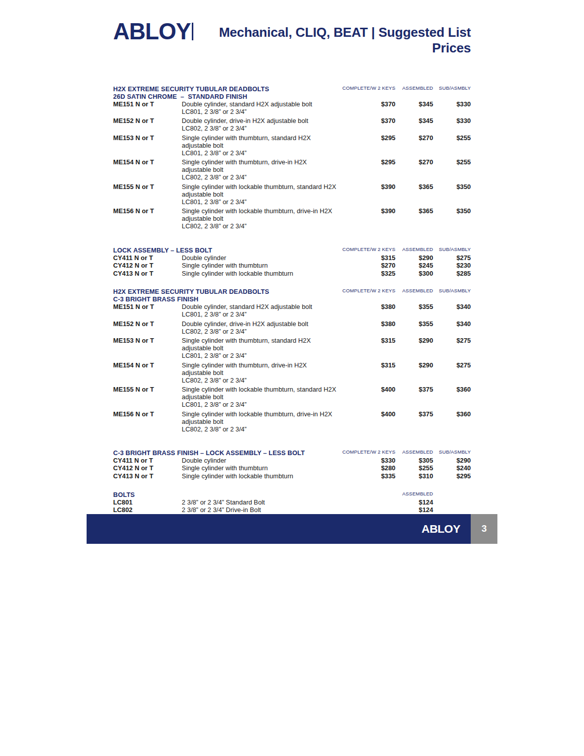ABLOY
Mechanical, CLIQ, BEAT | Suggested List Prices
| H2X EXTREME SECURITY TUBULAR DEADBOLTS 26D SATIN CHROME – STANDARD FINISH | COMPLETE/W 2 KEYS | ASSEMBLED | SUB/ASMBLY |
| ME151 N or T | Double cylinder, standard H2X adjustable bolt LC801, 2 3/8” or 2 3/4” | $370 | $345 | $330 |
| ME152 N or T | Double cylinder, drive-in H2X adjustable bolt LC802, 2 3/8” or 2 3/4” | $370 | $345 | $330 |
| ME153 N or T | Single cylinder with thumbturn, standard H2X adjustable bolt LC801, 2 3/8” or 2 3/4” | $295 | $270 | $255 |
| ME154 N or T | Single cylinder with thumbturn, drive-in H2X adjustable bolt LC802, 2 3/8” or 2 3/4” | $295 | $270 | $255 |
| ME155 N or T | Single cylinder with lockable thumbturn, standard H2X adjustable bolt LC801, 2 3/8” or 2 3/4” | $390 | $365 | $350 |
| ME156 N or T | Single cylinder with lockable thumbturn, drive-in H2X adjustable bolt LC802, 2 3/8” or 2 3/4” | $390 | $365 | $350 |
| LOCK ASSEMBLY – LESS BOLT | COMPLETE/W 2 KEYS | ASSEMBLED | SUB/ASMBLY |
| CY411 N or T | Double cylinder | $315 | $290 | $275 |
| CY412 N or T | Single cylinder with thumbturn | $270 | $245 | $230 |
| CY413 N or T | Single cylinder with lockable thumbturn | $325 | $300 | $285 |
| H2X EXTREME SECURITY TUBULAR DEADBOLTS | COMPLETE/W 2 KEYS | ASSEMBLED | SUB/ASMBLY |
| C-3 BRIGHT BRASS FINISH |
| ME151 N or T | Double cylinder, standard H2X adjustable bolt LC801, 2 3/8” or 2 3/4” | $380 | $355 | $340 |
| ME152 N or T | Double cylinder, drive-in H2X adjustable bolt LC802, 2 3/8” or 2 3/4” | $380 | $355 | $340 |
| ME153 N or T | Single cylinder with thumbturn, standard H2X adjustable bolt LC801, 2 3/8” or 2 3/4” | $315 | $290 | $275 |
| ME154 N or T | Single cylinder with thumbturn, drive-in H2X adjustable bolt LC802, 2 3/8” or 2 3/4” | $315 | $290 | $275 |
| ME155 N or T | Single cylinder with lockable thumbturn, standard H2X adjustable bolt LC801, 2 3/8” or 2 3/4” | $400 | $375 | $360 |
| ME156 N or T | Single cylinder with lockable thumbturn, drive-in H2X adjustable bolt LC802, 2 3/8” or 2 3/4” | $400 | $375 | $360 |
| C-3 BRIGHT BRASS FINISH – LOCK ASSEMBLY – LESS BOLT | COMPLETE/W 2 KEYS | ASSEMBLED | SUB/ASMBLY |
| CY411 N or T | Double cylinder | $330 | $305 | $290 |
| CY412 N or T | Single cylinder with thumbturn | $280 | $255 | $240 |
| CY413 N or T | Single cylinder with lockable thumbturn | $335 | $310 | $295 |
| BOLTS | ASSEMBLED | |
| LC801 | 2 3/8” or 2 3/4” Standard Bolt | $124 | |
| LC802 | 2 3/8” or 2 3/4” Drive-in Bolt | $124 | |
ABLOY
3